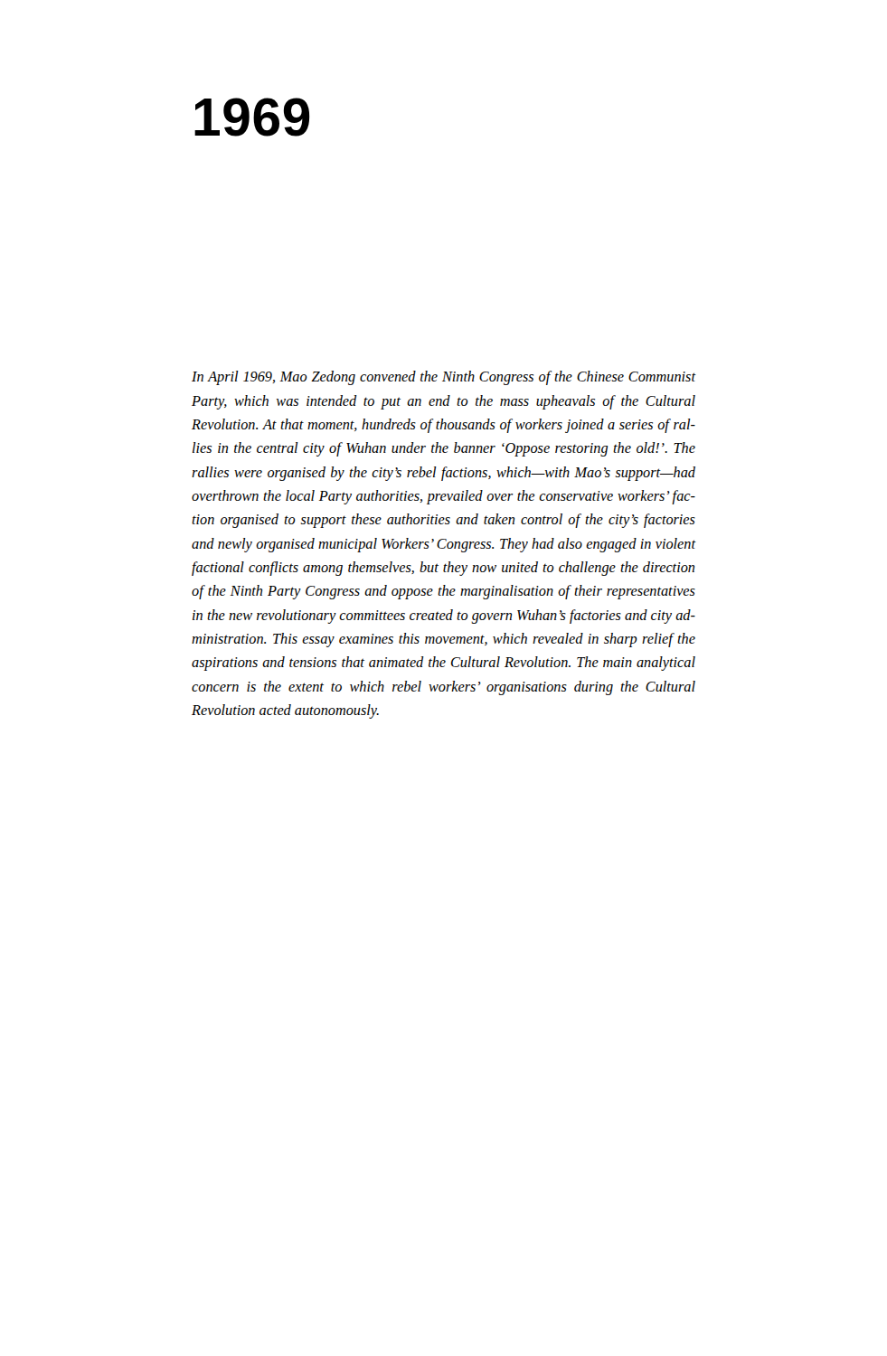1969
In April 1969, Mao Zedong convened the Ninth Congress of the Chinese Communist Party, which was intended to put an end to the mass upheavals of the Cultural Revolution. At that moment, hundreds of thousands of workers joined a series of rallies in the central city of Wuhan under the banner ‘Oppose restoring the old!’. The rallies were organised by the city’s rebel factions, which—with Mao’s support—had overthrown the local Party authorities, prevailed over the conservative workers’ faction organised to support these authorities and taken control of the city’s factories and newly organised municipal Workers’ Congress. They had also engaged in violent factional conflicts among themselves, but they now united to challenge the direction of the Ninth Party Congress and oppose the marginalisation of their representatives in the new revolutionary committees created to govern Wuhan’s factories and city administration. This essay examines this movement, which revealed in sharp relief the aspirations and tensions that animated the Cultural Revolution. The main analytical concern is the extent to which rebel workers’ organisations during the Cultural Revolution acted autonomously.